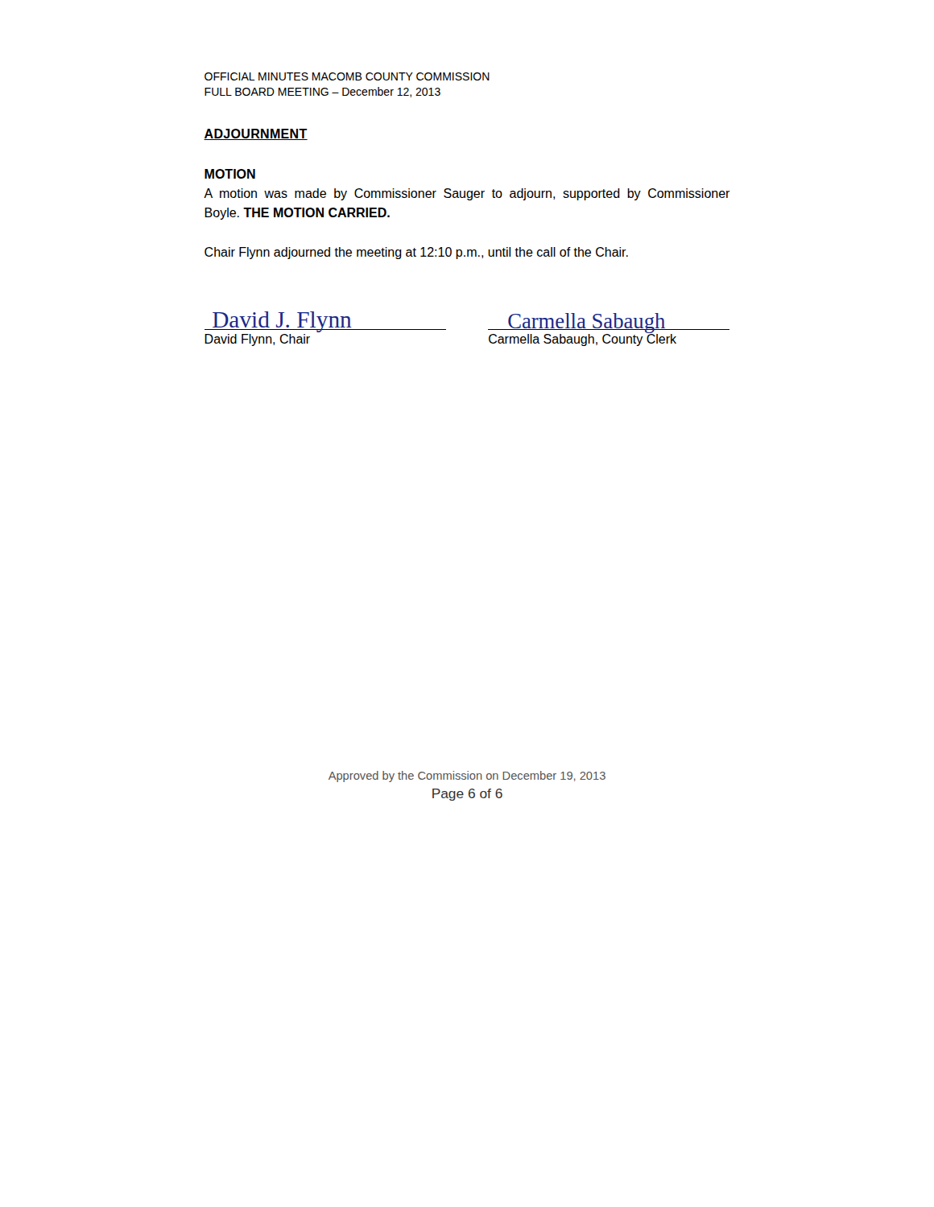OFFICIAL MINUTES MACOMB COUNTY COMMISSION
FULL BOARD MEETING – December 12, 2013
ADJOURNMENT
MOTION
A motion was made by Commissioner Sauger to adjourn, supported by Commissioner Boyle. THE MOTION CARRIED.
Chair Flynn adjourned the meeting at 12:10 p.m., until the call of the Chair.
David J. Flynn
David Flynn, Chair
Carmella Sabaugh
Carmella Sabaugh, County Clerk
Approved by the Commission on December 19, 2013
Page 6 of 6